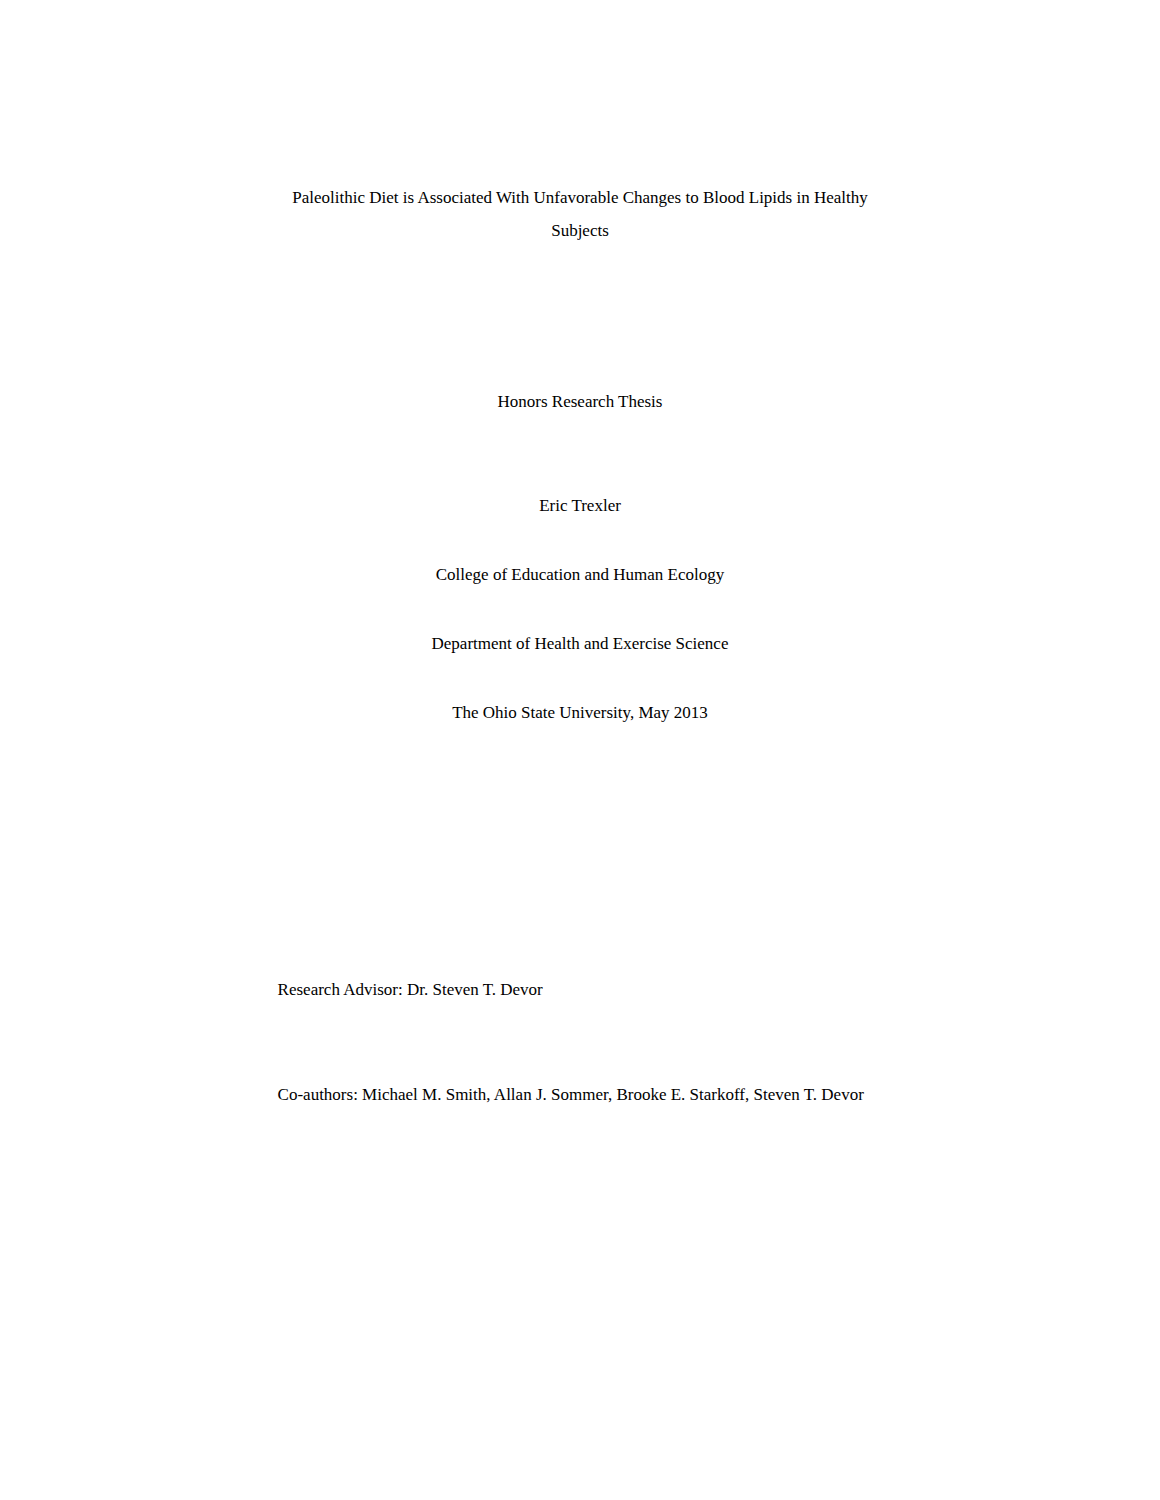Paleolithic Diet is Associated With Unfavorable Changes to Blood Lipids in Healthy
Subjects
Honors Research Thesis
Eric Trexler
College of Education and Human Ecology
Department of Health and Exercise Science
The Ohio State University, May 2013
Research Advisor: Dr. Steven T. Devor
Co-authors: Michael M. Smith, Allan J. Sommer, Brooke E. Starkoff, Steven T. Devor